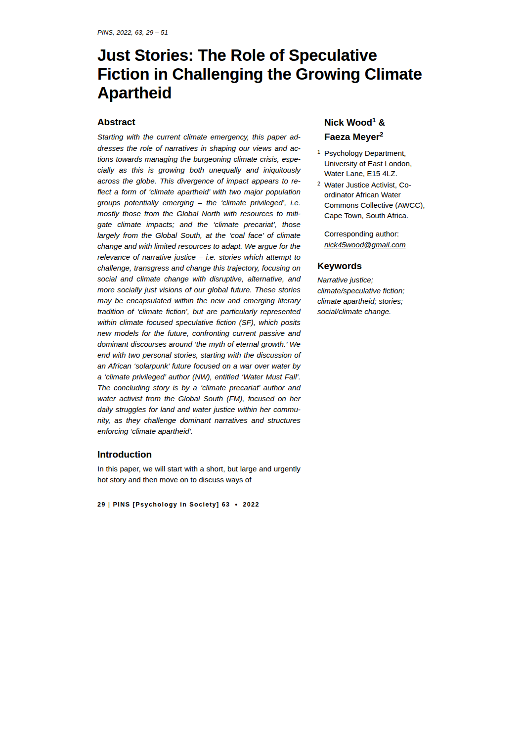PINS, 2022, 63, 29 – 51
Just Stories: The Role of Speculative Fiction in Challenging the Growing Climate Apartheid
Abstract
Starting with the current climate emergency, this paper addresses the role of narratives in shaping our views and actions towards managing the burgeoning climate crisis, especially as this is growing both unequally and iniquitously across the globe. This divergence of impact appears to reflect a form of ‘climate apartheid’ with two major population groups potentially emerging – the ‘climate privileged’, i.e. mostly those from the Global North with resources to mitigate climate impacts; and the ‘climate precariat’, those largely from the Global South, at the ‘coal face’ of climate change and with limited resources to adapt. We argue for the relevance of narrative justice – i.e. stories which attempt to challenge, transgress and change this trajectory, focusing on social and climate change with disruptive, alternative, and more socially just visions of our global future. These stories may be encapsulated within the new and emerging literary tradition of ‘climate fiction’, but are particularly represented within climate focused speculative fiction (SF), which posits new models for the future, confronting current passive and dominant discourses around ‘the myth of eternal growth.’ We end with two personal stories, starting with the discussion of an African ‘solarpunk’ future focused on a war over water by a ‘climate privileged’ author (NW), entitled ‘Water Must Fall’. The concluding story is by a ‘climate precariat’ author and water activist from the Global South (FM), focused on her daily struggles for land and water justice within her community, as they challenge dominant narratives and structures enforcing ‘climate apartheid’.
Introduction
In this paper, we will start with a short, but large and urgently hot story and then move on to discuss ways of
Nick Wood1 &
Faeza Meyer2
1 Psychology Department, University of East London, Water Lane, E15 4LZ.
2 Water Justice Activist, Co-ordinator African Water Commons Collective (AWCC), Cape Town, South Africa.
Corresponding author:
nick45wood@gmail.com
Keywords
Narrative justice; climate/speculative fiction; climate apartheid; stories; social/climate change.
29 | PINS [Psychology in Society] 63 • 2022